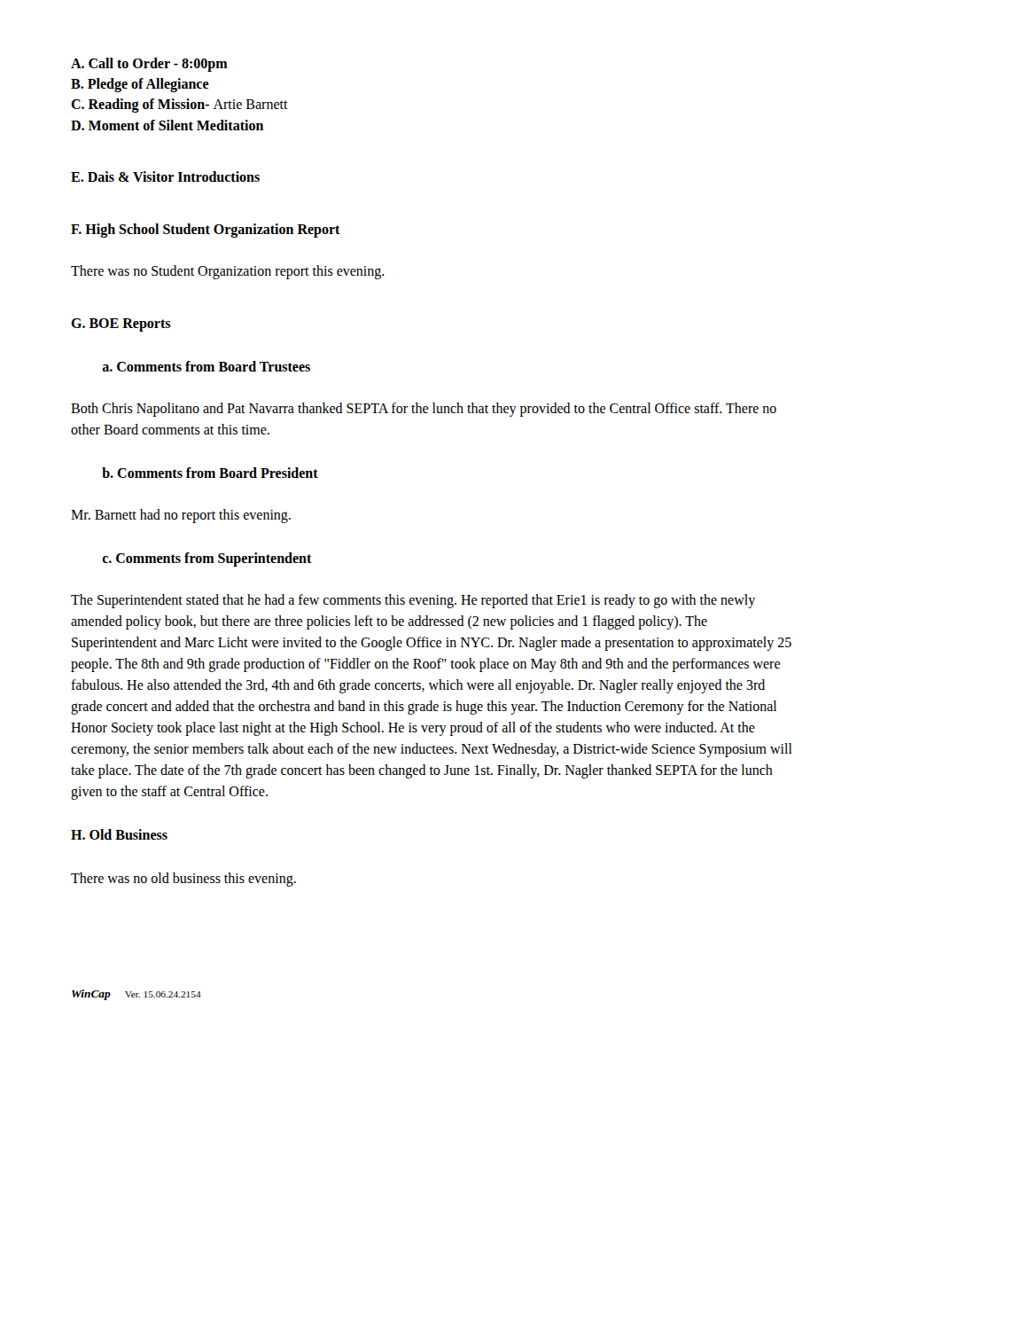A. Call to Order - 8:00pm
B. Pledge of Allegiance
C. Reading of Mission- Artie Barnett
D. Moment of Silent Meditation
E. Dais & Visitor Introductions
F. High School Student Organization Report
There was no Student Organization report this evening.
G. BOE Reports
a. Comments from Board Trustees
Both Chris Napolitano and Pat Navarra thanked SEPTA for the lunch that they provided to the Central Office staff. There no other Board comments at this time.
b. Comments from Board President
Mr. Barnett had no report this evening.
c. Comments from Superintendent
The Superintendent stated that he had a few comments this evening. He reported that Erie1 is ready to go with the newly amended policy book, but there are three policies left to be addressed (2 new policies and 1 flagged policy). The Superintendent and Marc Licht were invited to the Google Office in NYC. Dr. Nagler made a presentation to approximately 25 people. The 8th and 9th grade production of "Fiddler on the Roof" took place on May 8th and 9th and the performances were fabulous. He also attended the 3rd, 4th and 6th grade concerts, which were all enjoyable. Dr. Nagler really enjoyed the 3rd grade concert and added that the orchestra and band in this grade is huge this year. The Induction Ceremony for the National Honor Society took place last night at the High School. He is very proud of all of the students who were inducted. At the ceremony, the senior members talk about each of the new inductees. Next Wednesday, a District-wide Science Symposium will take place. The date of the 7th grade concert has been changed to June 1st. Finally, Dr. Nagler thanked SEPTA for the lunch given to the staff at Central Office.
H. Old Business
There was no old business this evening.
WinCap Ver. 15.06.24.2154